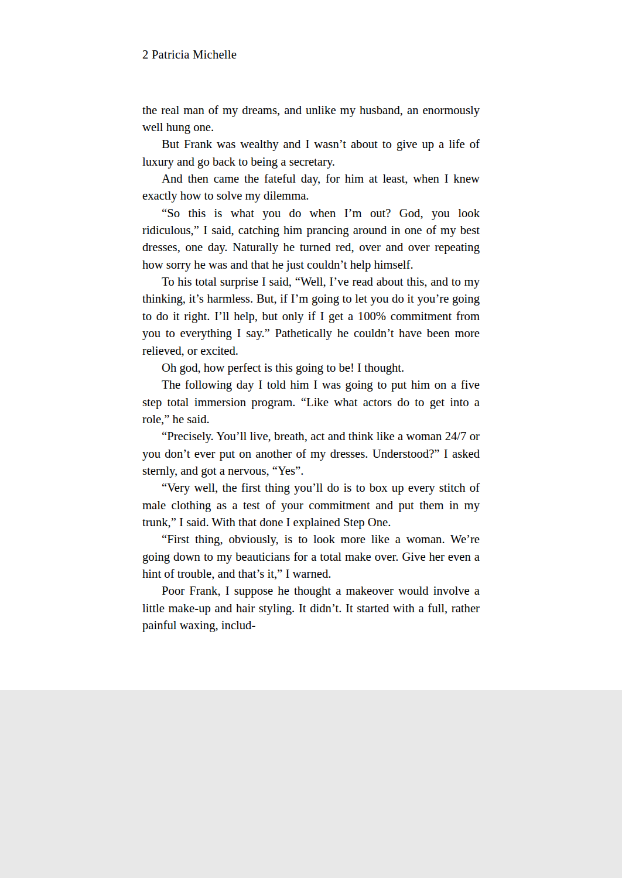2 Patricia Michelle
the real man of my dreams, and unlike my husband, an enormously well hung one.
But Frank was wealthy and I wasn’t about to give up a life of luxury and go back to being a secretary.
And then came the fateful day, for him at least, when I knew exactly how to solve my dilemma.
“So this is what you do when I’m out? God, you look ridiculous,” I said, catching him prancing around in one of my best dresses, one day. Naturally he turned red, over and over repeating how sorry he was and that he just couldn’t help himself.
To his total surprise I said, “Well, I’ve read about this, and to my thinking, it’s harmless. But, if I’m going to let you do it you’re going to do it right. I’ll help, but only if I get a 100% commitment from you to everything I say.” Pathetically he couldn’t have been more relieved, or excited.
Oh god, how perfect is this going to be! I thought.
The following day I told him I was going to put him on a five step total immersion program. “Like what actors do to get into a role,” he said.
“Precisely. You’ll live, breath, act and think like a woman 24/7 or you don’t ever put on another of my dresses. Understood?” I asked sternly, and got a nervous, “Yes”.
“Very well, the first thing you’ll do is to box up every stitch of male clothing as a test of your commitment and put them in my trunk,” I said. With that done I explained Step One.
“First thing, obviously, is to look more like a woman. We’re going down to my beauticians for a total make over. Give her even a hint of trouble, and that’s it,” I warned.
Poor Frank, I suppose he thought a makeover would involve a little make-up and hair styling. It didn’t. It started with a full, rather painful waxing, includ-